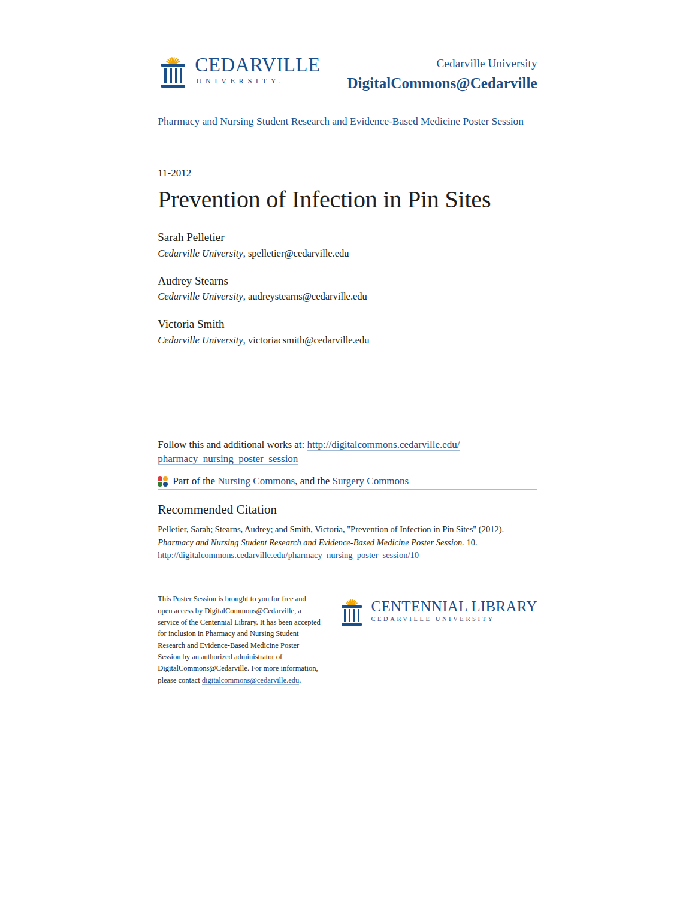CEDARVILLE UNIVERSITY.
Cedarville University
DigitalCommons@Cedarville
Pharmacy and Nursing Student Research and Evidence-Based Medicine Poster Session
11-2012
Prevention of Infection in Pin Sites
Sarah Pelletier Cedarville University, spelletier@cedarville.edu
Audrey Stearns Cedarville University, audreystearns@cedarville.edu
Victoria Smith Cedarville University, victoriacsmith@cedarville.edu
Follow this and additional works at: http://digitalcommons.cedarville.edu/
pharmacy_nursing_poster_session
Part of the Nursing Commons, and the Surgery Commons
Recommended Citation
Pelletier, Sarah; Stearns, Audrey; and Smith, Victoria, "Prevention of Infection in Pin Sites" (2012). Pharmacy and Nursing Student Research and Evidence-Based Medicine Poster Session. 10.
http://digitalcommons.cedarville.edu/pharmacy_nursing_poster_session/10
This Poster Session is brought to you for free and open access by DigitalCommons@Cedarville, a service of the Centennial Library. It has been accepted for inclusion in Pharmacy and Nursing Student Research and Evidence-Based Medicine Poster Session by an authorized administrator of DigitalCommons@Cedarville. For more information, please contact digitalcommons@cedarville.edu.
CENTENNIAL LIBRARY CEDARVILLE UNIVERSITY